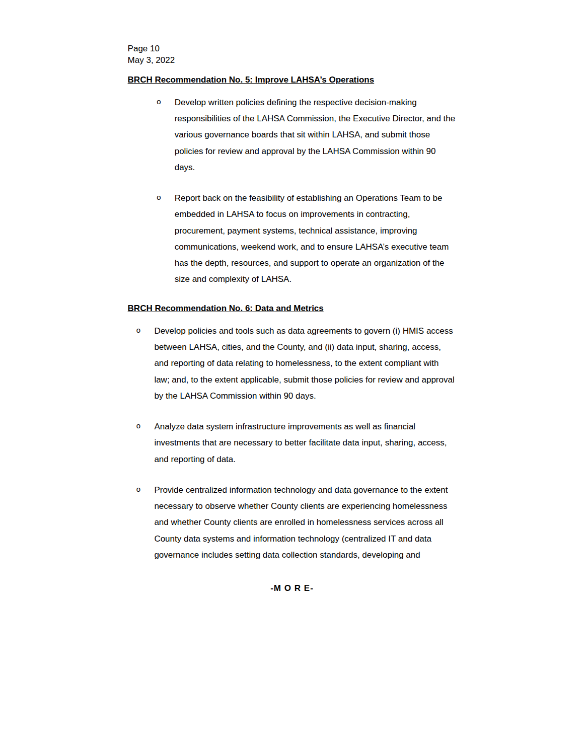Page 10
May 3, 2022
BRCH Recommendation No. 5: Improve LAHSA’s Operations
Develop written policies defining the respective decision-making responsibilities of the LAHSA Commission, the Executive Director, and the various governance boards that sit within LAHSA, and submit those policies for review and approval by the LAHSA Commission within 90 days.
Report back on the feasibility of establishing an Operations Team to be embedded in LAHSA to focus on improvements in contracting, procurement, payment systems, technical assistance, improving communications, weekend work, and to ensure LAHSA’s executive team has the depth, resources, and support to operate an organization of the size and complexity of LAHSA.
BRCH Recommendation No. 6: Data and Metrics
Develop policies and tools such as data agreements to govern (i) HMIS access between LAHSA, cities, and the County, and (ii) data input, sharing, access, and reporting of data relating to homelessness, to the extent compliant with law; and, to the extent applicable, submit those policies for review and approval by the LAHSA Commission within 90 days.
Analyze data system infrastructure improvements as well as financial investments that are necessary to better facilitate data input, sharing, access, and reporting of data.
Provide centralized information technology and data governance to the extent necessary to observe whether County clients are experiencing homelessness and whether County clients are enrolled in homelessness services across all County data systems and information technology (centralized IT and data governance includes setting data collection standards, developing and
-M O R E-